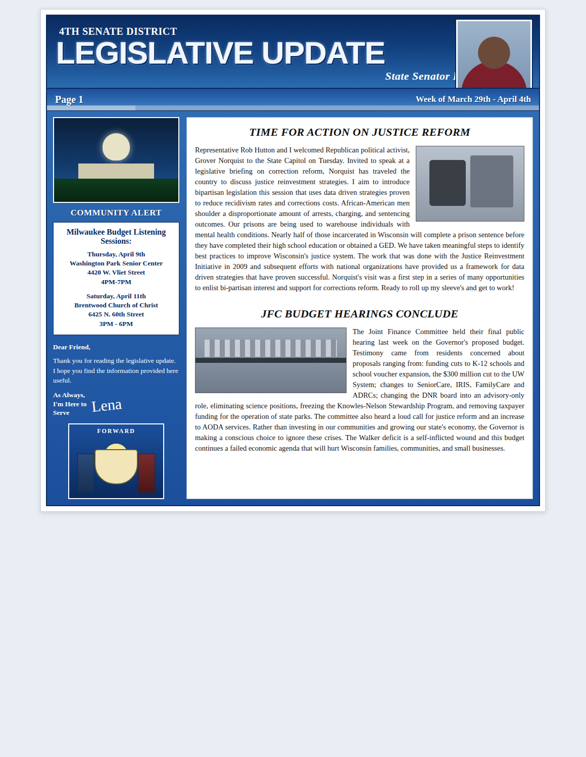4th Senate District
Legislative Update
State Senator Lena C. Taylor
Page 1
Week of March 29th - April 4th
COMMUNITY ALERT
Milwaukee Budget Listening Sessions:
Thursday, April 9th
Washington Park Senior Center
4420 W. Vliet Street
4PM-7PM
Saturday, April 11th
Brentwood Church of Christ
6425 N. 60th Street
3PM - 6PM
Dear Friend,
Thank you for reading the legislative update. I hope you find the information provided here useful.
As Always,
I'm Here to
Serve
Lena
FORWARD
TIME FOR ACTION ON JUSTICE REFORM
Representative Rob Hutton and I welcomed Republican political activist, Grover Norquist to the State Capitol on Tuesday. Invited to speak at a legislative briefing on correction reform, Norquist has traveled the country to discuss justice reinvestment strategies. I aim to introduce bipartisan legislation this session that uses data driven strategies proven to reduce recidivism rates and corrections costs. African-American men shoulder a disproportionate amount of arrests, charging, and sentencing outcomes. Our prisons are being used to warehouse individuals with mental health conditions. Nearly half of those incarcerated in Wisconsin will complete a prison sentence before they have completed their high school education or obtained a GED. We have taken meaningful steps to identify best practices to improve Wisconsin's justice system. The work that was done with the Justice Reinvestment Initiative in 2009 and subsequent efforts with national organizations have provided us a framework for data driven strategies that have proven successful. Norquist's visit was a first step in a series of many opportunities to enlist bi-partisan interest and support for corrections reform. Ready to roll up my sleeve's and get to work!
JFC BUDGET HEARINGS CONCLUDE
The Joint Finance Committee held their final public hearing last week on the Governor's proposed budget. Testimony came from residents concerned about proposals ranging from: funding cuts to K-12 schools and school voucher expansion, the $300 million cut to the UW System; changes to SeniorCare, IRIS, FamilyCare and ADRCs; changing the DNR board into an advisory-only role, eliminating science positions, freezing the Knowles-Nelson Stewardship Program, and removing taxpayer funding for the operation of state parks. The committee also heard a loud call for justice reform and an increase to AODA services. Rather than investing in our communities and growing our state's economy, the Governor is making a conscious choice to ignore these crises. The Walker deficit is a self-inflicted wound and this budget continues a failed economic agenda that will hurt Wisconsin families, communities, and small businesses.